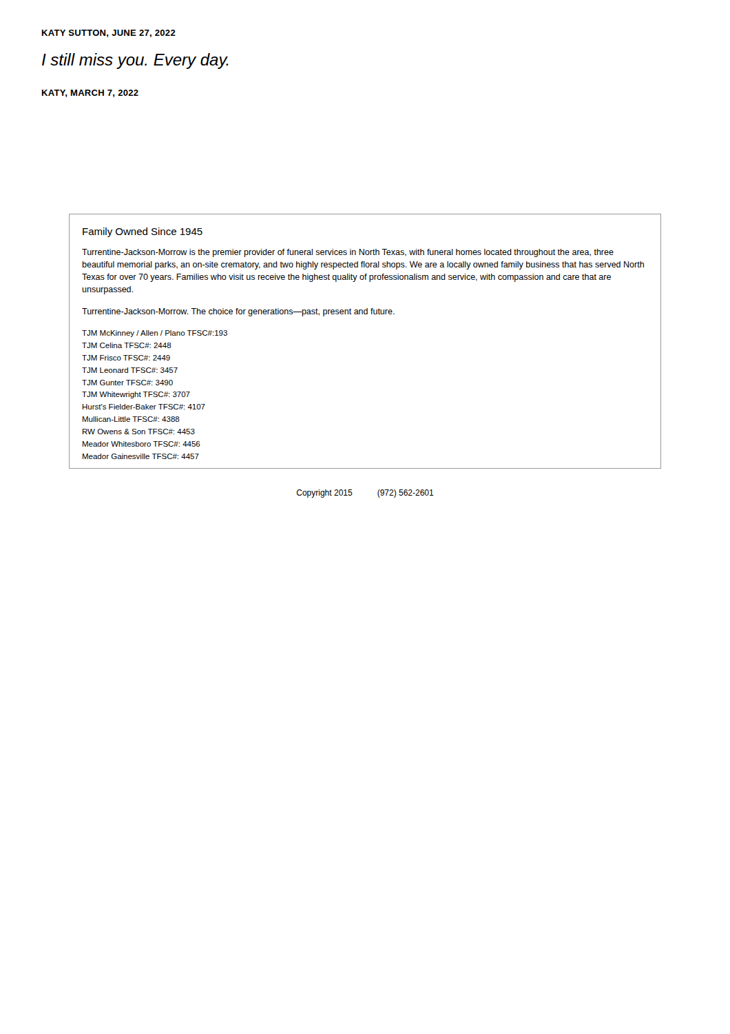KATY SUTTON, JUNE 27, 2022
I still miss you. Every day.
KATY, MARCH 7, 2022
Family Owned Since 1945
Turrentine-Jackson-Morrow is the premier provider of funeral services in North Texas, with funeral homes located throughout the area, three beautiful memorial parks, an on-site crematory, and two highly respected floral shops. We are a locally owned family business that has served North Texas for over 70 years. Families who visit us receive the highest quality of professionalism and service, with compassion and care that are unsurpassed.
Turrentine-Jackson-Morrow. The choice for generations—past, present and future.
TJM McKinney / Allen / Plano TFSC#:193
TJM Celina TFSC#: 2448
TJM Frisco TFSC#: 2449
TJM Leonard TFSC#: 3457
TJM Gunter TFSC#: 3490
TJM Whitewright TFSC#: 3707
Hurst's Fielder-Baker TFSC#: 4107
Mullican-Little TFSC#: 4388
RW Owens & Son TFSC#: 4453
Meador Whitesboro TFSC#: 4456
Meador Gainesville TFSC#: 4457
Copyright 2015(972) 562-2601